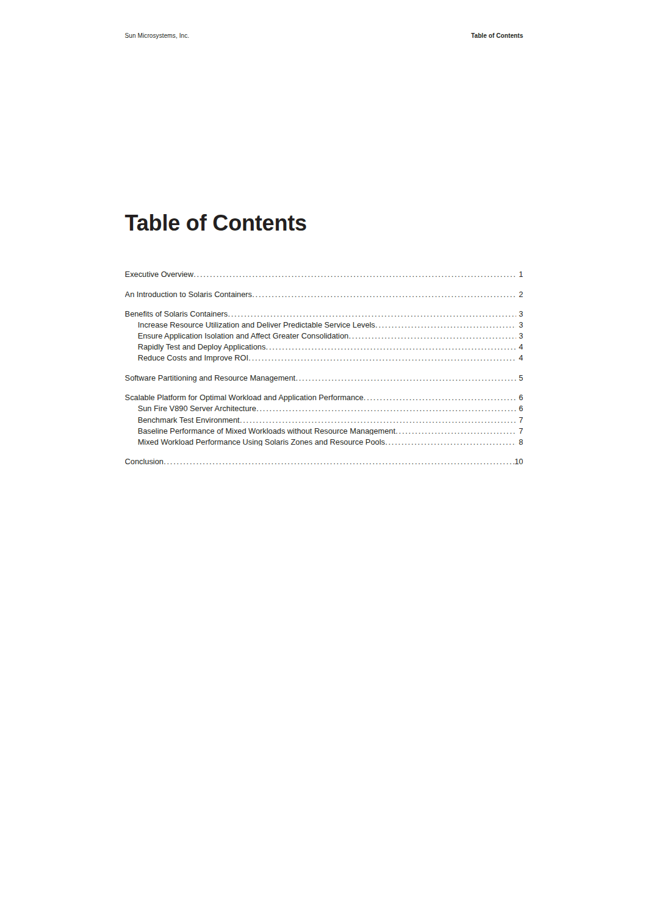Sun Microsystems, Inc.
Table of Contents
Table of Contents
Executive Overview ........................................................................................................................................................... 1
An Introduction to Solaris Containers ........................................................................................................................................................... 2
Benefits of Solaris Containers ........................................................................................................................................................... 3
Increase Resource Utilization and Deliver Predictable Service Levels ........................................................................................................................................................... 3
Ensure Application Isolation and Affect Greater Consolidation ........................................................................................................................................................... 3
Rapidly Test and Deploy Applications ........................................................................................................................................................... 4
Reduce Costs and Improve ROI ........................................................................................................................................................... 4
Software Partitioning and Resource Management ........................................................................................................................................................... 5
Scalable Platform for Optimal Workload and Application Performance ........................................................................................................................................................... 6
Sun Fire V890 Server Architecture ........................................................................................................................................................... 6
Benchmark Test Environment ........................................................................................................................................................... 7
Baseline Performance of Mixed Workloads without Resource Management ........................................................................................................................................................... 7
Mixed Workload Performance Using Solaris Zones and Resource Pools ........................................................................................................................................................... 8
Conclusion ........................................................................................................................................................... 10